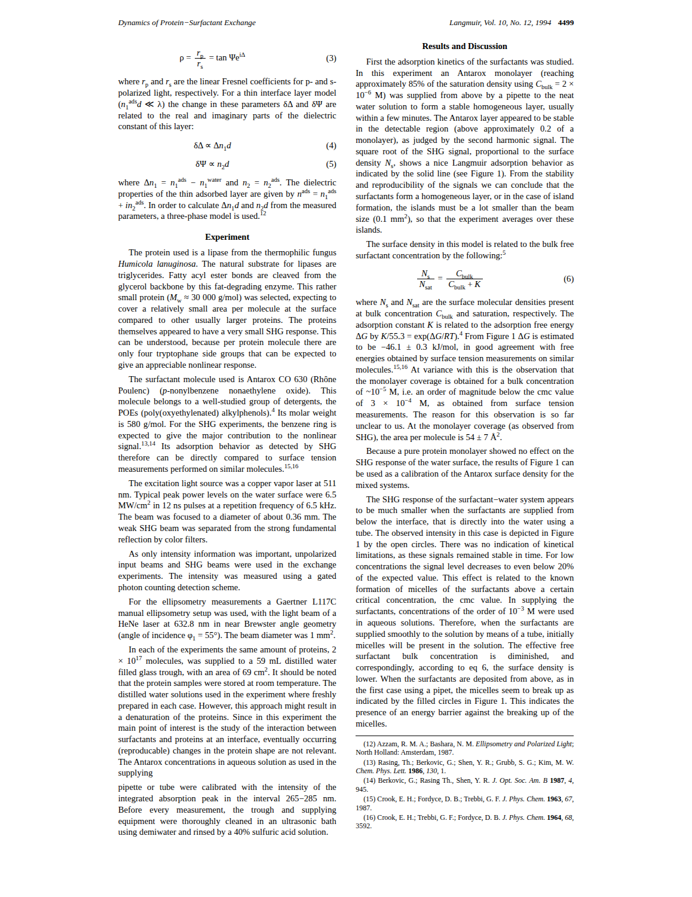Dynamics of Protein−Surfactant Exchange
Langmuir, Vol. 10, No. 12, 1994 4499
ρ = rp rs = tan ΨeiΔ
(3)
where rp and rs are the linear Fresnel coefficients for p- and s-polarized light, respectively. For a thin interface layer model (n1adsd ≪ λ) the change in these parameters δΔ and δΨ are related to the real and imaginary parts of the dielectric constant of this layer:
δΔ ∝ Δn1d
(4)
δΨ ∝ n2d
(5)
where Δn1 = n1ads − n1water and n2 = n2ads. The dielectric properties of the thin adsorbed layer are given by nads = n1ads + in2ads. In order to calculate Δn1d and n2d from the measured parameters, a three-phase model is used.12
Experiment
The protein used is a lipase from the thermophilic fungus Humicola lanuginosa. The natural substrate for lipases are triglycerides. Fatty acyl ester bonds are cleaved from the glycerol backbone by this fat-degrading enzyme. This rather small protein (Mw ≈ 30 000 g/mol) was selected, expecting to cover a relatively small area per molecule at the surface compared to other usually larger proteins. The proteins themselves appeared to have a very small SHG response. This can be understood, because per protein molecule there are only four tryptophane side groups that can be expected to give an appreciable nonlinear response.
The surfactant molecule used is Antarox CO 630 (Rhône Poulenc) (p-nonylbenzene nonaethylene oxide). This molecule belongs to a well-studied group of detergents, the POEs (poly(oxyethylenated) alkylphenols).4 Its molar weight is 580 g/mol. For the SHG experiments, the benzene ring is expected to give the major contribution to the nonlinear signal.13,14 Its adsorption behavior as detected by SHG therefore can be directly compared to surface tension measurements performed on similar molecules.15,16
The excitation light source was a copper vapor laser at 511 nm. Typical peak power levels on the water surface were 6.5 MW/cm2 in 12 ns pulses at a repetition frequency of 6.5 kHz. The beam was focused to a diameter of about 0.36 mm. The weak SHG beam was separated from the strong fundamental reflection by color filters.
As only intensity information was important, unpolarized input beams and SHG beams were used in the exchange experiments. The intensity was measured using a gated photon counting detection scheme.
For the ellipsometry measurements a Gaertner L117C manual ellipsometry setup was used, with the light beam of a HeNe laser at 632.8 nm in near Brewster angle geometry (angle of incidence φ1 = 55°). The beam diameter was 1 mm2.
In each of the experiments the same amount of proteins, 2 × 1017 molecules, was supplied to a 59 mL distilled water filled glass trough, with an area of 69 cm2. It should be noted that the protein samples were stored at room temperature. The distilled water solutions used in the experiment where freshly prepared in each case. However, this approach might result in a denaturation of the proteins. Since in this experiment the main point of interest is the study of the interaction between surfactants and proteins at an interface, eventually occurring (reproducable) changes in the protein shape are not relevant. The Antarox concentrations in aqueous solution as used in the supplying
pipette or tube were calibrated with the intensity of the integrated absorption peak in the interval 265−285 nm. Before every measurement, the trough and supplying equipment were thoroughly cleaned in an ultrasonic bath using demiwater and rinsed by a 40% sulfuric acid solution.
Results and Discussion
First the adsorption kinetics of the surfactants was studied. In this experiment an Antarox monolayer (reaching approximately 85% of the saturation density using Cbulk = 2 × 10−6 M) was supplied from above by a pipette to the neat water solution to form a stable homogeneous layer, usually within a few minutes. The Antarox layer appeared to be stable in the detectable region (above approximately 0.2 of a monolayer), as judged by the second harmonic signal. The square root of the SHG signal, proportional to the surface density Ns, shows a nice Langmuir adsorption behavior as indicated by the solid line (see Figure 1). From the stability and reproducibility of the signals we can conclude that the surfactants form a homogeneous layer, or in the case of island formation, the islands must be a lot smaller than the beam size (0.1 mm2), so that the experiment averages over these islands.
The surface density in this model is related to the bulk free surfactant concentration by the following:5
Ns Nsat = Cbulk Cbulk + K
(6)
where Ns and Nsat are the surface molecular densities present at bulk concentration Cbulk and saturation, respectively. The adsorption constant K is related to the adsorption free energy ΔG by K/55.3 = exp(ΔG/RT).4 From Figure 1 ΔG is estimated to be −46.1 ± 0.3 kJ/mol, in good agreement with free energies obtained by surface tension measurements on similar molecules.15,16 At variance with this is the observation that the monolayer coverage is obtained for a bulk concentration of ~10−5 M, i.e. an order of magnitude below the cmc value of 3 × 10−4 M, as obtained from surface tension measurements. The reason for this observation is so far unclear to us. At the monolayer coverage (as observed from SHG), the area per molecule is 54 ± 7 Å2.
Because a pure protein monolayer showed no effect on the SHG response of the water surface, the results of Figure 1 can be used as a calibration of the Antarox surface density for the mixed systems.
The SHG response of the surfactant−water system appears to be much smaller when the surfactants are supplied from below the interface, that is directly into the water using a tube. The observed intensity in this case is depicted in Figure 1 by the open circles. There was no indication of kinetical limitations, as these signals remained stable in time. For low concentrations the signal level decreases to even below 20% of the expected value. This effect is related to the known formation of micelles of the surfactants above a certain critical concentration, the cmc value. In supplying the surfactants, concentrations of the order of 10−3 M were used in aqueous solutions. Therefore, when the surfactants are supplied smoothly to the solution by means of a tube, initially micelles will be present in the solution. The effective free surfactant bulk concentration is diminished, and correspondingly, according to eq 6, the surface density is lower. When the surfactants are deposited from above, as in the first case using a pipet, the micelles seem to break up as indicated by the filled circles in Figure 1. This indicates the presence of an energy barrier against the breaking up of the micelles.
(12) Azzam, R. M. A.; Bashara, N. M. Ellipsometry and Polarized Light; North Holland: Amsterdam, 1987.
(13) Rasing, Th.; Berkovic, G.; Shen, Y. R.; Grubb, S. G.; Kim, M. W. Chem. Phys. Lett. 1986, 130, 1.
(14) Berkovic, G.; Rasing Th., Shen, Y. R. J. Opt. Soc. Am. B 1987, 4, 945.
(15) Crook, E. H.; Fordyce, D. B.; Trebbi, G. F. J. Phys. Chem. 1963, 67, 1987.
(16) Crook, E. H.; Trebbi, G. F.; Fordyce, D. B. J. Phys. Chem. 1964, 68, 3592.